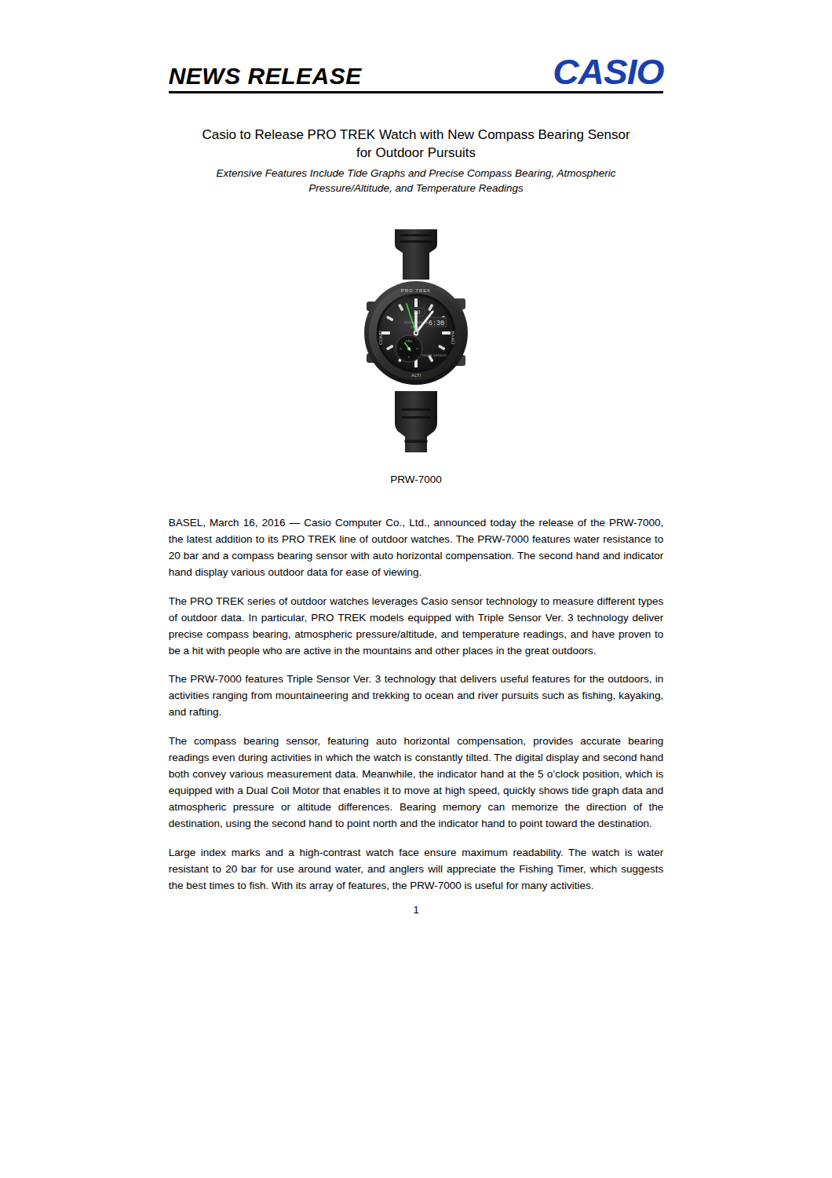NEWS RELEASE
CASIO
Casio to Release PRO TREK Watch with New Compass Bearing Sensor
for Outdoor Pursuits
Extensive Features Include Tide Graphs and Precise Compass Bearing, Atmospheric
Pressure/Altitude, and Temperature Readings
PRO TREK COMP BARO ALTI SU 6:30 TIDE TOUGH SOLAR 20 BAR TRIPLE SENSOR
PRW-7000
BASEL, March 16, 2016 — Casio Computer Co., Ltd., announced today the release of the PRW-7000, the latest addition to its PRO TREK line of outdoor watches. The PRW-7000 features water resistance to 20 bar and a compass bearing sensor with auto horizontal compensation. The second hand and indicator hand display various outdoor data for ease of viewing.
The PRO TREK series of outdoor watches leverages Casio sensor technology to measure different types of outdoor data. In particular, PRO TREK models equipped with Triple Sensor Ver. 3 technology deliver precise compass bearing, atmospheric pressure/altitude, and temperature readings, and have proven to be a hit with people who are active in the mountains and other places in the great outdoors.
The PRW-7000 features Triple Sensor Ver. 3 technology that delivers useful features for the outdoors, in activities ranging from mountaineering and trekking to ocean and river pursuits such as fishing, kayaking, and rafting.
The compass bearing sensor, featuring auto horizontal compensation, provides accurate bearing readings even during activities in which the watch is constantly tilted. The digital display and second hand both convey various measurement data. Meanwhile, the indicator hand at the 5 o’clock position, which is equipped with a Dual Coil Motor that enables it to move at high speed, quickly shows tide graph data and atmospheric pressure or altitude differences. Bearing memory can memorize the direction of the destination, using the second hand to point north and the indicator hand to point toward the destination.
Large index marks and a high-contrast watch face ensure maximum readability. The watch is water resistant to 20 bar for use around water, and anglers will appreciate the Fishing Timer, which suggests the best times to fish. With its array of features, the PRW-7000 is useful for many activities.
1